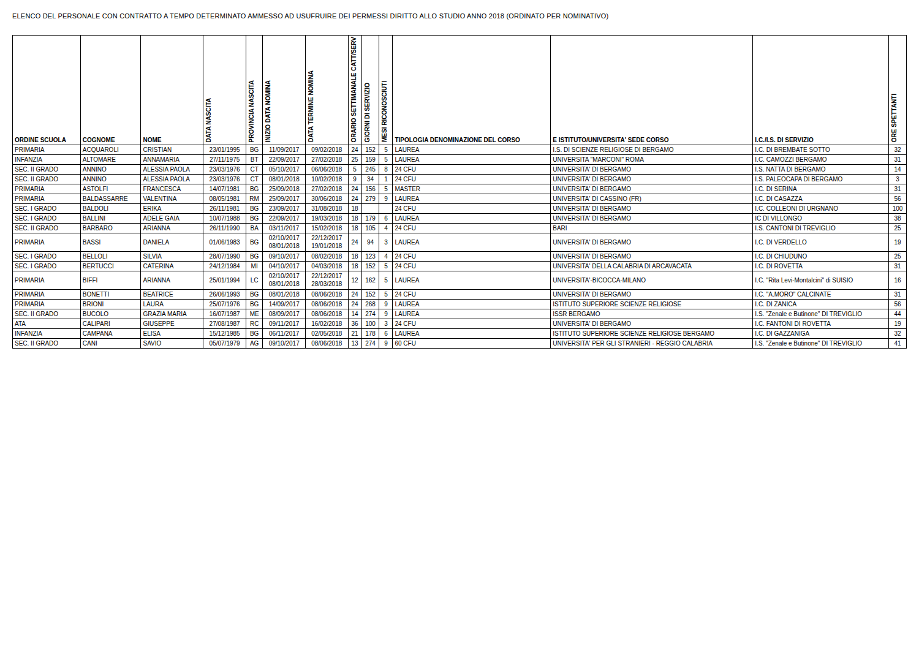ELENCO DEL PERSONALE CON CONTRATTO A TEMPO DETERMINATO AMMESSO AD USUFRUIRE DEI PERMESSI DIRITTO ALLO STUDIO ANNO 2018 (ORDINATO PER NOMINATIVO)
| ORDINE SCUOLA | COGNOME | NOME | DATA NASCITA | PROVINCIA NASCITA | INIZIO DATA NOMINA | DATA TERMINE NOMINA | ORARIO SETTIMANALE CATT/SERV | GIORNI DI SERVIZIO | MESI RICONOSCIUTI | TIPOLOGIA DENOMINAZIONE DEL CORSO | E ISTITUTO/UNIVERSITA' SEDE CORSO | I.C./I.S. DI SERVIZIO | ORE SPETTANTI |
| --- | --- | --- | --- | --- | --- | --- | --- | --- | --- | --- | --- | --- | --- |
| PRIMARIA | ACQUAROLI | CRISTIAN | 23/01/1995 | BG | 11/09/2017 | 09/02/2018 | 24 | 152 | 5 | LAUREA | I.S. DI SCIENZE RELIGIOSE DI BERGAMO | I.C. DI BREMBATE SOTTO | 32 |
| INFANZIA | ALTOMARE | ANNAMARIA | 27/11/1975 | BT | 22/09/2017 | 27/02/2018 | 25 | 159 | 5 | LAUREA | UNIVERSITA "MARCONI" ROMA | I.C. CAMOZZI BERGAMO | 31 |
| SEC. II GRADO | ANNINO | ALESSIA PAOLA | 23/03/1976 | CT | 05/10/2017 | 06/06/2018 | 5 | 245 | 8 | 24 CFU | UNIVERSITA' DI BERGAMO | I.S. NATTA DI BERGAMO | 14 |
| SEC. II GRADO | ANNINO | ALESSIA PAOLA | 23/03/1976 | CT | 08/01/2018 | 10/02/2018 | 9 | 34 | 1 | 24 CFU | UNIVERSITA' DI BERGAMO | I.S. PALEOCAPA DI BERGAMO | 3 |
| PRIMARIA | ASTOLFI | FRANCESCA | 14/07/1981 | BG | 25/09/2018 | 27/02/2018 | 24 | 156 | 5 | MASTER | UNIVERSITA' DI BERGAMO | I.C. DI SERINA | 31 |
| PRIMARIA | BALDASSARRE | VALENTINA | 08/05/1981 | RM | 25/09/2017 | 30/06/2018 | 24 | 279 | 9 | LAUREA | UNIVERSITA' DI CASSINO (FR) | I.C. DI CASAZZA | 56 |
| SEC. I GRADO | BALDOLI | ERIKA | 26/11/1981 | BG | 23/09/2017 | 31/08/2018 | 18 | | | 24 CFU | UNIVERSITA' DI BERGAMO | I.C. COLLEONI DI URGNANO | 100 |
| SEC. I GRADO | BALLINI | ADELE GAIA | 10/07/1988 | BG | 22/09/2017 | 19/03/2018 | 18 | 179 | 6 | LAUREA | UNIVERSITA' DI BERGAMO | IC DI VILLONGO | 38 |
| SEC. II GRADO | BARBARO | ARIANNA | 26/11/1990 | BA | 03/11/2017 | 15/02/2018 | 18 | 105 | 4 | 24 CFU | BARI | I.S. CANTONI DI TREVIGLIO | 25 |
| PRIMARIA | BASSI | DANIELA | 01/06/1983 | BG | 02/10/2017 08/01/2018 | 22/12/2017 19/01/2018 | 24 | 94 | 3 | LAUREA | UNIVERSITA' DI BERGAMO | I.C. DI VERDELLO | 19 |
| SEC. I GRADO | BELLOLI | SILVIA | 28/07/1990 | BG | 09/10/2017 | 08/02/2018 | 18 | 123 | 4 | 24 CFU | UNIVERSITA' DI BERGAMO | I.C. DI CHIUDUNO | 25 |
| SEC. I GRADO | BERTUCCI | CATERINA | 24/12/1984 | MI | 04/10/2017 | 04/03/2018 | 18 | 152 | 5 | 24 CFU | UNIVERSITA' DELLA CALABRIA DI ARCAVACATA | I.C. DI ROVETTA | 31 |
| PRIMARIA | BIFFI | ARIANNA | 25/01/1994 | LC | 02/10/2017 08/01/2018 | 22/12/2017 28/03/2018 | 12 | 162 | 5 | LAUREA | UNIVERSITA'-BICOCCA-MILANO | I.C. "Rita Levi-Montalcini" di SUISIO | 16 |
| PRIMARIA | BONETTI | BEATRICE | 26/06/1993 | BG | 08/01/2018 | 08/06/2018 | 24 | 152 | 5 | 24 CFU | UNIVERSITA' DI BERGAMO | I.C. "A.MORO" CALCINATE | 31 |
| PRIMARIA | BRIONI | LAURA | 25/07/1976 | BG | 14/09/2017 | 08/06/2018 | 24 | 268 | 9 | LAUREA | ISTITUTO SUPERIORE SCIENZE RELIGIOSE | I.C. DI ZANICA | 56 |
| SEC. II GRADO | BUCOLO | GRAZIA MARIA | 16/07/1987 | ME | 08/09/2017 | 08/06/2018 | 14 | 274 | 9 | LAUREA | ISSR BERGAMO | I.S. "Zenale e Butinone" DI TREVIGLIO | 44 |
| ATA | CALIPARI | GIUSEPPE | 27/08/1987 | RC | 09/11/2017 | 16/02/2018 | 36 | 100 | 3 | 24 CFU | UNIVERSITA' DI BERGAMO | I.C. FANTONI DI ROVETTA | 19 |
| INFANZIA | CAMPANA | ELISA | 15/12/1985 | BG | 06/11/2017 | 02/05/2018 | 21 | 178 | 6 | LAUREA | ISTITUTO SUPERIORE SCIENZE RELIGIOSE BERGAMO | I.C. DI GAZZANIGA | 32 |
| SEC. II GRADO | CANI | SAVIO | 05/07/1979 | AG | 09/10/2017 | 08/06/2018 | 13 | 274 | 9 | 60 CFU | UNIVERSITA' PER GLI STRANIERI - REGGIO CALABRIA | I.S. "Zenale e Butinone" DI TREVIGLIO | 41 |